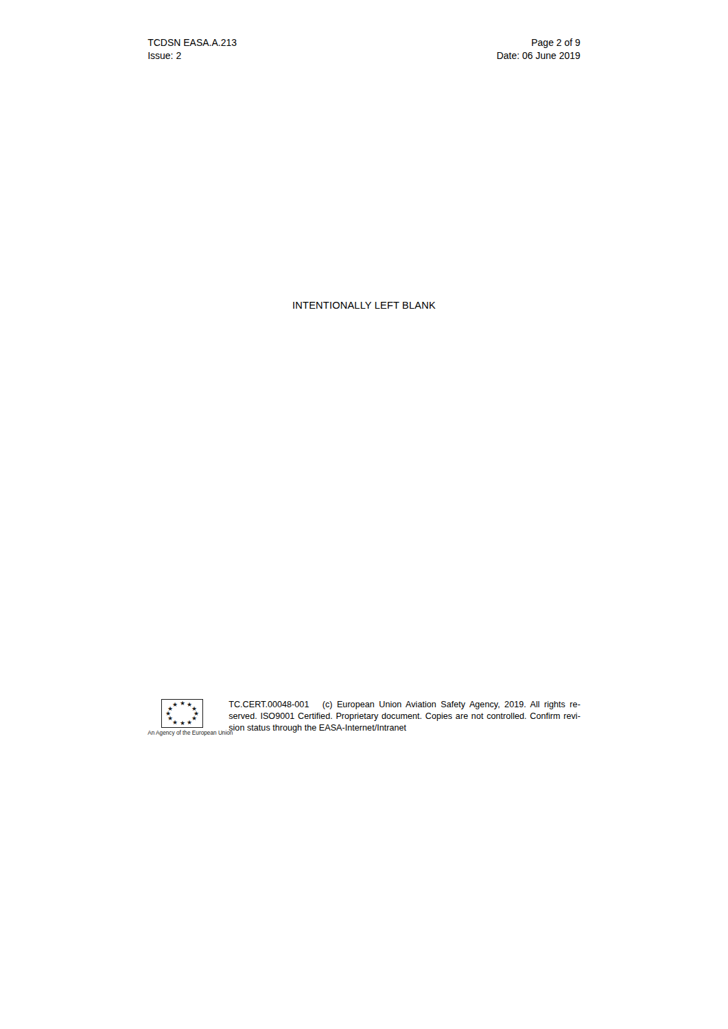TCDSN EASA.A.213
Issue: 2
Page 2 of 9
Date: 06 June 2019
INTENTIONALLY LEFT BLANK
★ ★ ★ ★ ★ ★ ★ ★ ★ ★ ★ ★
An Agency of the European Union
TC.CERT.00048-001 (c) European Union Aviation Safety Agency, 2019. All rights reserved. ISO9001 Certified. Proprietary document. Copies are not controlled. Confirm revision status through the EASA-Internet/Intranet